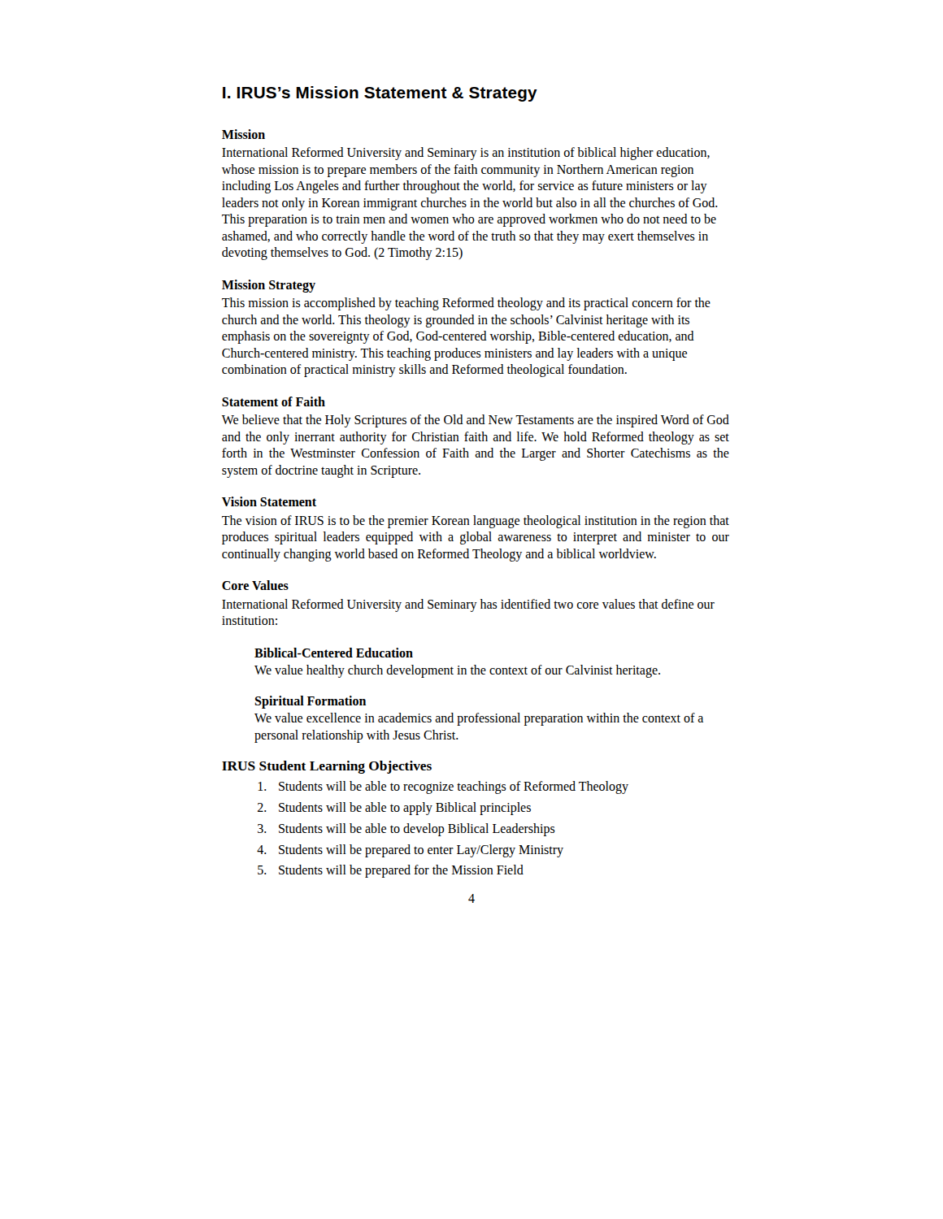I. IRUS’s Mission Statement & Strategy
Mission
International Reformed University and Seminary is an institution of biblical higher education, whose mission is to prepare members of the faith community in Northern American region including Los Angeles and further throughout the world, for service as future ministers or lay leaders not only in Korean immigrant churches in the world but also in all the churches of God. This preparation is to train men and women who are approved workmen who do not need to be ashamed, and who correctly handle the word of the truth so that they may exert themselves in devoting themselves to God. (2 Timothy 2:15)
Mission Strategy
This mission is accomplished by teaching Reformed theology and its practical concern for the church and the world. This theology is grounded in the schools’ Calvinist heritage with its emphasis on the sovereignty of God, God-centered worship, Bible-centered education, and Church-centered ministry. This teaching produces ministers and lay leaders with a unique combination of practical ministry skills and Reformed theological foundation.
Statement of Faith
We believe that the Holy Scriptures of the Old and New Testaments are the inspired Word of God and the only inerrant authority for Christian faith and life. We hold Reformed theology as set forth in the Westminster Confession of Faith and the Larger and Shorter Catechisms as the system of doctrine taught in Scripture.
Vision Statement
The vision of IRUS is to be the premier Korean language theological institution in the region that produces spiritual leaders equipped with a global awareness to interpret and minister to our continually changing world based on Reformed Theology and a biblical worldview.
Core Values
International Reformed University and Seminary has identified two core values that define our institution:
Biblical-Centered Education
We value healthy church development in the context of our Calvinist heritage.
Spiritual Formation
We value excellence in academics and professional preparation within the context of a personal relationship with Jesus Christ.
IRUS Student Learning Objectives
Students will be able to recognize teachings of Reformed Theology
Students will be able to apply Biblical principles
Students will be able to develop Biblical Leaderships
Students will be prepared to enter Lay/Clergy Ministry
Students will be prepared for the Mission Field
4